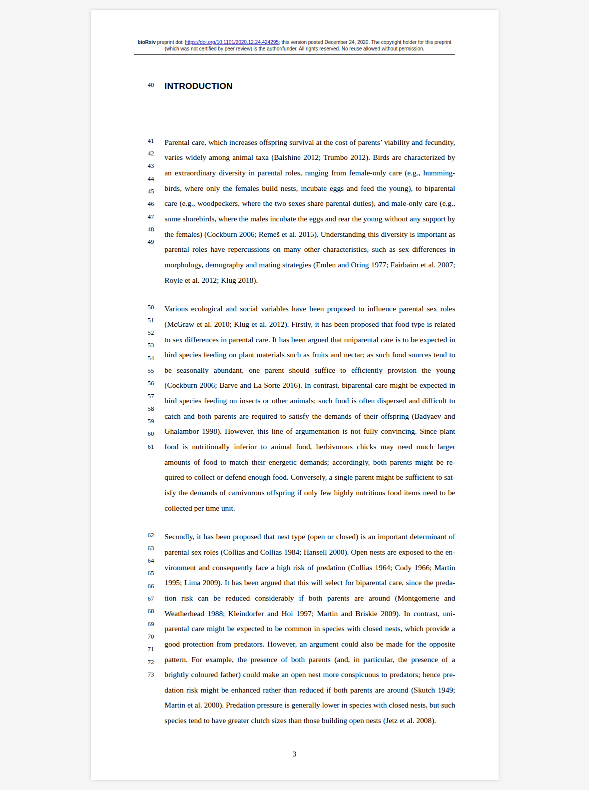bioRxiv preprint doi: https://doi.org/10.1101/2020.12.24.424295; this version posted December 24, 2020. The copyright holder for this preprint
(which was not certified by peer review) is the author/funder. All rights reserved. No reuse allowed without permission.
40
INTRODUCTION
41
42
43
44
45
46
47
48
49
Parental care, which increases offspring survival at the cost of parents’ viability and fecundity, varies widely among animal taxa (Balshine 2012; Trumbo 2012). Birds are characterized by an extraordinary diversity in parental roles, ranging from female-only care (e.g., hummingbirds, where only the females build nests, incubate eggs and feed the young), to biparental care (e.g., woodpeckers, where the two sexes share parental duties), and male-only care (e.g., some shorebirds, where the males incubate the eggs and rear the young without any support by the females) (Cockburn 2006; Remeš et al. 2015). Understanding this diversity is important as parental roles have repercussions on many other characteristics, such as sex differences in morphology, demography and mating strategies (Emlen and Oring 1977; Fairbairn et al. 2007; Royle et al. 2012; Klug 2018).
50
51
52
53
54
55
56
57
58
59
60
61
Various ecological and social variables have been proposed to influence parental sex roles (McGraw et al. 2010; Klug et al. 2012). Firstly, it has been proposed that food type is related to sex differences in parental care. It has been argued that uniparental care is to be expected in bird species feeding on plant materials such as fruits and nectar; as such food sources tend to be seasonally abundant, one parent should suffice to efficiently provision the young (Cockburn 2006; Barve and La Sorte 2016). In contrast, biparental care might be expected in bird species feeding on insects or other animals; such food is often dispersed and difficult to catch and both parents are required to satisfy the demands of their offspring (Badyaev and Ghalambor 1998). However, this line of argumentation is not fully convincing. Since plant food is nutritionally inferior to animal food, herbivorous chicks may need much larger amounts of food to match their energetic demands; accordingly, both parents might be required to collect or defend enough food. Conversely, a single parent might be sufficient to satisfy the demands of carnivorous offspring if only few highly nutritious food items need to be collected per time unit.
62
63
64
65
66
67
68
69
70
71
72
73
Secondly, it has been proposed that nest type (open or closed) is an important determinant of parental sex roles (Collias and Collias 1984; Hansell 2000). Open nests are exposed to the environment and consequently face a high risk of predation (Collias 1964; Cody 1966; Martin 1995; Lima 2009). It has been argued that this will select for biparental care, since the predation risk can be reduced considerably if both parents are around (Montgomerie and Weatherhead 1988; Kleindorfer and Hoi 1997; Martin and Briskie 2009). In contrast, uniparental care might be expected to be common in species with closed nests, which provide a good protection from predators. However, an argument could also be made for the opposite pattern. For example, the presence of both parents (and, in particular, the presence of a brightly coloured father) could make an open nest more conspicuous to predators; hence predation risk might be enhanced rather than reduced if both parents are around (Skutch 1949; Martin et al. 2000). Predation pressure is generally lower in species with closed nests, but such species tend to have greater clutch sizes than those building open nests (Jetz et al. 2008).
3